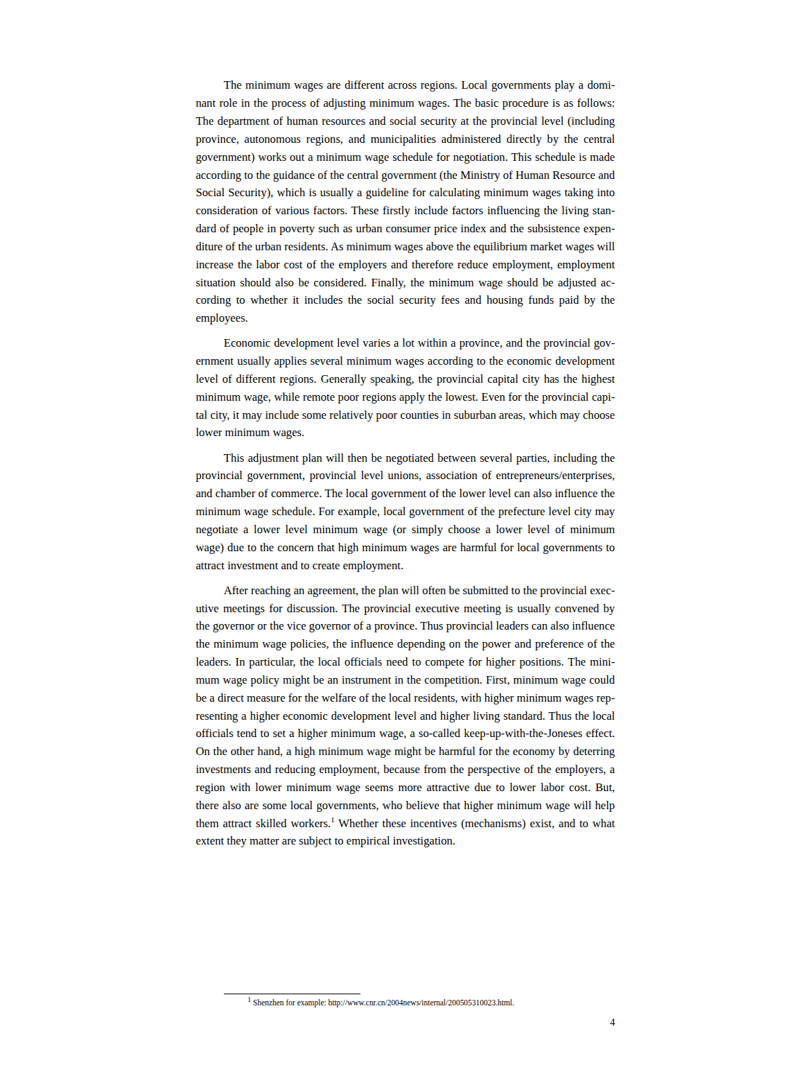The minimum wages are different across regions. Local governments play a dominant role in the process of adjusting minimum wages. The basic procedure is as follows: The department of human resources and social security at the provincial level (including province, autonomous regions, and municipalities administered directly by the central government) works out a minimum wage schedule for negotiation. This schedule is made according to the guidance of the central government (the Ministry of Human Resource and Social Security), which is usually a guideline for calculating minimum wages taking into consideration of various factors. These firstly include factors influencing the living standard of people in poverty such as urban consumer price index and the subsistence expenditure of the urban residents. As minimum wages above the equilibrium market wages will increase the labor cost of the employers and therefore reduce employment, employment situation should also be considered. Finally, the minimum wage should be adjusted according to whether it includes the social security fees and housing funds paid by the employees.
Economic development level varies a lot within a province, and the provincial government usually applies several minimum wages according to the economic development level of different regions. Generally speaking, the provincial capital city has the highest minimum wage, while remote poor regions apply the lowest. Even for the provincial capital city, it may include some relatively poor counties in suburban areas, which may choose lower minimum wages.
This adjustment plan will then be negotiated between several parties, including the provincial government, provincial level unions, association of entrepreneurs/enterprises, and chamber of commerce. The local government of the lower level can also influence the minimum wage schedule. For example, local government of the prefecture level city may negotiate a lower level minimum wage (or simply choose a lower level of minimum wage) due to the concern that high minimum wages are harmful for local governments to attract investment and to create employment.
After reaching an agreement, the plan will often be submitted to the provincial executive meetings for discussion. The provincial executive meeting is usually convened by the governor or the vice governor of a province. Thus provincial leaders can also influence the minimum wage policies, the influence depending on the power and preference of the leaders. In particular, the local officials need to compete for higher positions. The minimum wage policy might be an instrument in the competition. First, minimum wage could be a direct measure for the welfare of the local residents, with higher minimum wages representing a higher economic development level and higher living standard. Thus the local officials tend to set a higher minimum wage, a so-called keep-up-with-the-Joneses effect. On the other hand, a high minimum wage might be harmful for the economy by deterring investments and reducing employment, because from the perspective of the employers, a region with lower minimum wage seems more attractive due to lower labor cost. But, there also are some local governments, who believe that higher minimum wage will help them attract skilled workers.1 Whether these incentives (mechanisms) exist, and to what extent they matter are subject to empirical investigation.
1 Shenzhen for example: http://www.cnr.cn/2004news/internal/200505310023.html.
4